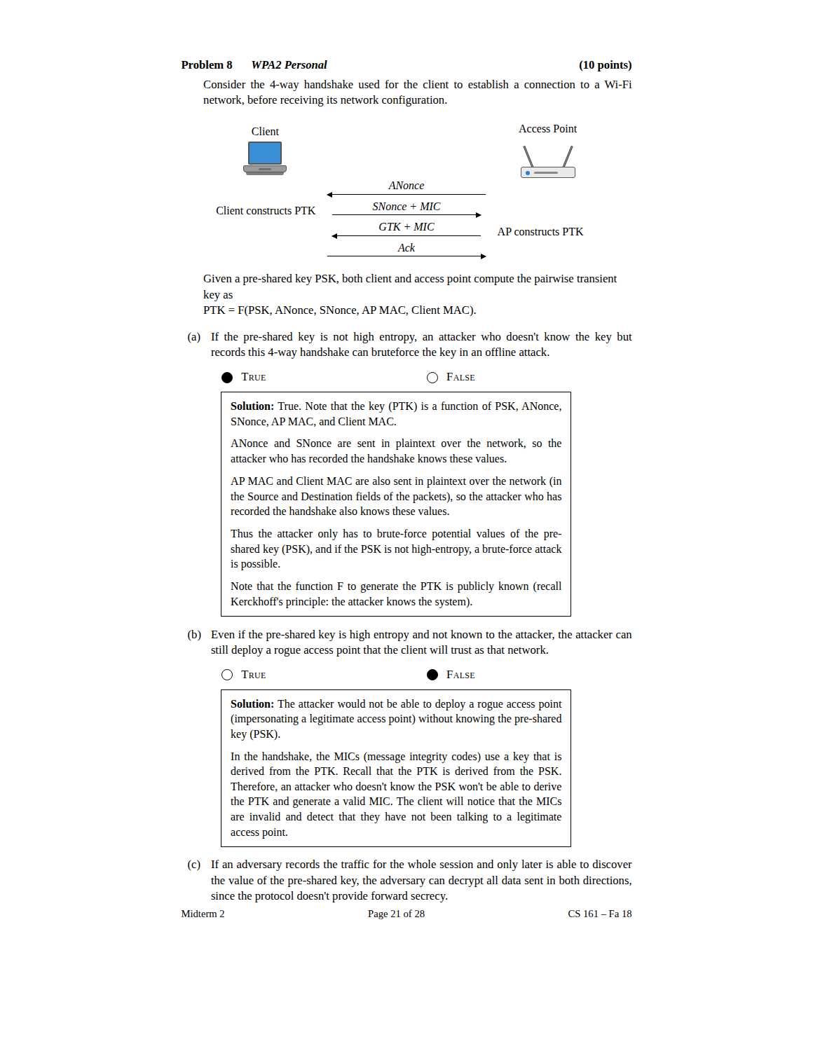Problem 8 WPA2 Personal (10 points)
Consider the 4-way handshake used for the client to establish a connection to a Wi-Fi network, before receiving its network configuration.
Client
Access Point
ANonce
Client constructs PTK
SNonce + MIC
GTK + MIC
AP constructs PTK
Ack
Given a pre-shared key PSK, both client and access point compute the pairwise transient key as
PTK = F(PSK, ANonce, SNonce, AP MAC, Client MAC).
(a)
If the pre-shared key is not high entropy, an attacker who doesn't know the key but records this 4-way handshake can bruteforce the key in an offline attack.
True
False
Solution: True. Note that the key (PTK) is a function of PSK, ANonce, SNonce, AP MAC, and Client MAC.
ANonce and SNonce are sent in plaintext over the network, so the attacker who has recorded the handshake knows these values.
AP MAC and Client MAC are also sent in plaintext over the network (in the Source and Destination fields of the packets), so the attacker who has recorded the handshake also knows these values.
Thus the attacker only has to brute-force potential values of the pre-shared key (PSK), and if the PSK is not high-entropy, a brute-force attack is possible.
Note that the function F to generate the PTK is publicly known (recall Kerckhoff's principle: the attacker knows the system).
(b)
Even if the pre-shared key is high entropy and not known to the attacker, the attacker can still deploy a rogue access point that the client will trust as that network.
True
False
Solution: The attacker would not be able to deploy a rogue access point (impersonating a legitimate access point) without knowing the pre-shared key (PSK).
In the handshake, the MICs (message integrity codes) use a key that is derived from the PTK. Recall that the PTK is derived from the PSK. Therefore, an attacker who doesn't know the PSK won't be able to derive the PTK and generate a valid MIC. The client will notice that the MICs are invalid and detect that they have not been talking to a legitimate access point.
(c)
If an adversary records the traffic for the whole session and only later is able to discover the value of the pre-shared key, the adversary can decrypt all data sent in both directions, since the protocol doesn't provide forward secrecy.
Midterm 2
Page 21 of 28
CS 161 – Fa 18